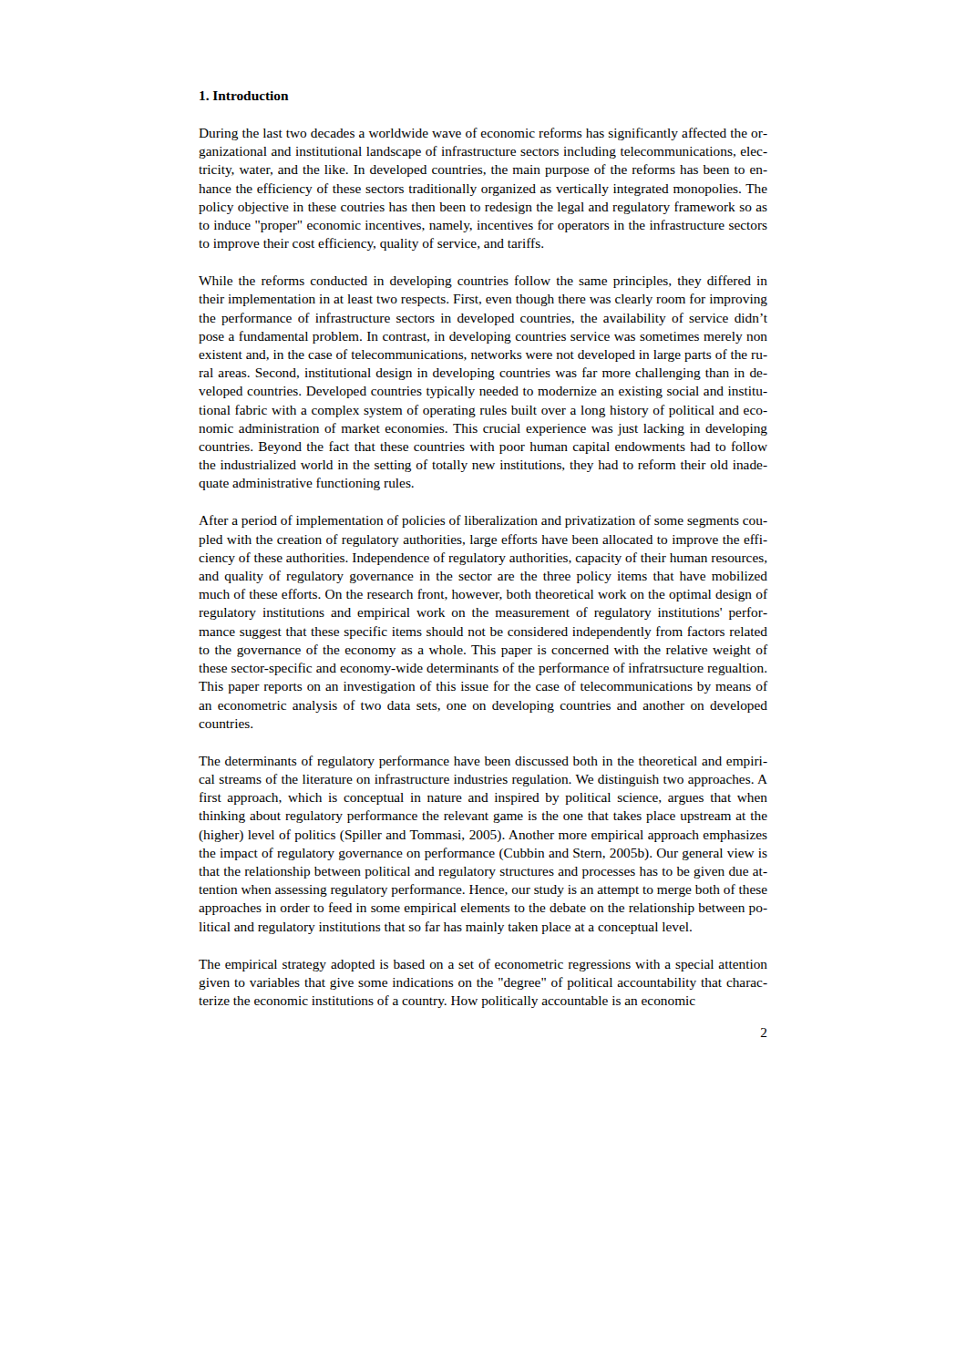1. Introduction
During the last two decades a worldwide wave of economic reforms has significantly affected the organizational and institutional landscape of infrastructure sectors including telecommunications, electricity, water, and the like. In developed countries, the main purpose of the reforms has been to enhance the efficiency of these sectors traditionally organized as vertically integrated monopolies. The policy objective in these coutries has then been to redesign the legal and regulatory framework so as to induce "proper" economic incentives, namely, incentives for operators in the infrastructure sectors to improve their cost efficiency, quality of service, and tariffs.
While the reforms conducted in developing countries follow the same principles, they differed in their implementation in at least two respects. First, even though there was clearly room for improving the performance of infrastructure sectors in developed countries, the availability of service didn’t pose a fundamental problem. In contrast, in developing countries service was sometimes merely non existent and, in the case of telecommunications, networks were not developed in large parts of the rural areas. Second, institutional design in developing countries was far more challenging than in developed countries. Developed countries typically needed to modernize an existing social and institutional fabric with a complex system of operating rules built over a long history of political and economic administration of market economies. This crucial experience was just lacking in developing countries. Beyond the fact that these countries with poor human capital endowments had to follow the industrialized world in the setting of totally new institutions, they had to reform their old inadequate administrative functioning rules.
After a period of implementation of policies of liberalization and privatization of some segments coupled with the creation of regulatory authorities, large efforts have been allocated to improve the efficiency of these authorities. Independence of regulatory authorities, capacity of their human resources, and quality of regulatory governance in the sector are the three policy items that have mobilized much of these efforts. On the research front, however, both theoretical work on the optimal design of regulatory institutions and empirical work on the measurement of regulatory institutions' performance suggest that these specific items should not be considered independently from factors related to the governance of the economy as a whole. This paper is concerned with the relative weight of these sector-specific and economy-wide determinants of the performance of infratrsucture regualtion. This paper reports on an investigation of this issue for the case of telecommunications by means of an econometric analysis of two data sets, one on developing countries and another on developed countries.
The determinants of regulatory performance have been discussed both in the theoretical and empirical streams of the literature on infrastructure industries regulation. We distinguish two approaches. A first approach, which is conceptual in nature and inspired by political science, argues that when thinking about regulatory performance the relevant game is the one that takes place upstream at the (higher) level of politics (Spiller and Tommasi, 2005). Another more empirical approach emphasizes the impact of regulatory governance on performance (Cubbin and Stern, 2005b). Our general view is that the relationship between political and regulatory structures and processes has to be given due attention when assessing regulatory performance. Hence, our study is an attempt to merge both of these approaches in order to feed in some empirical elements to the debate on the relationship between political and regulatory institutions that so far has mainly taken place at a conceptual level.
The empirical strategy adopted is based on a set of econometric regressions with a special attention given to variables that give some indications on the "degree" of political accountability that characterize the economic institutions of a country. How politically accountable is an economic
2